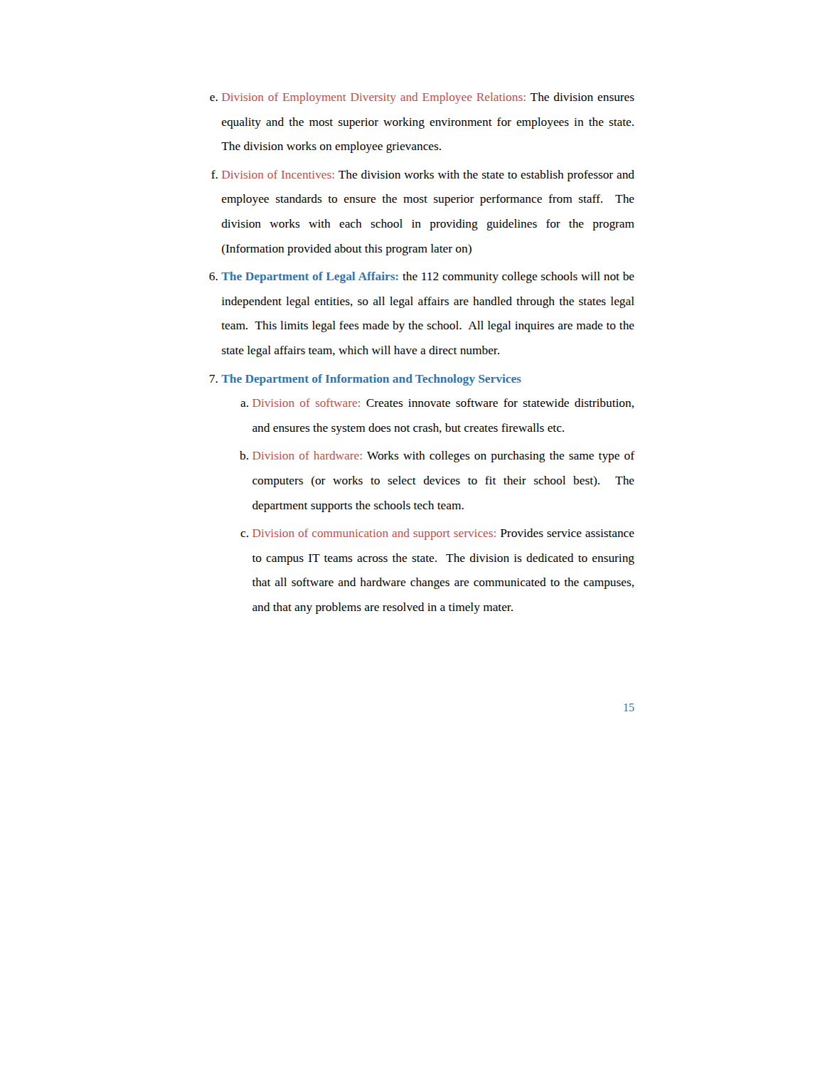Division of Employment Diversity and Employee Relations: The division ensures equality and the most superior working environment for employees in the state. The division works on employee grievances.
Division of Incentives: The division works with the state to establish professor and employee standards to ensure the most superior performance from staff. The division works with each school in providing guidelines for the program (Information provided about this program later on)
The Department of Legal Affairs: the 112 community college schools will not be independent legal entities, so all legal affairs are handled through the states legal team. This limits legal fees made by the school. All legal inquires are made to the state legal affairs team, which will have a direct number.
The Department of Information and Technology Services
Division of software: Creates innovate software for statewide distribution, and ensures the system does not crash, but creates firewalls etc.
Division of hardware: Works with colleges on purchasing the same type of computers (or works to select devices to fit their school best). The department supports the schools tech team.
Division of communication and support services: Provides service assistance to campus IT teams across the state. The division is dedicated to ensuring that all software and hardware changes are communicated to the campuses, and that any problems are resolved in a timely mater.
15